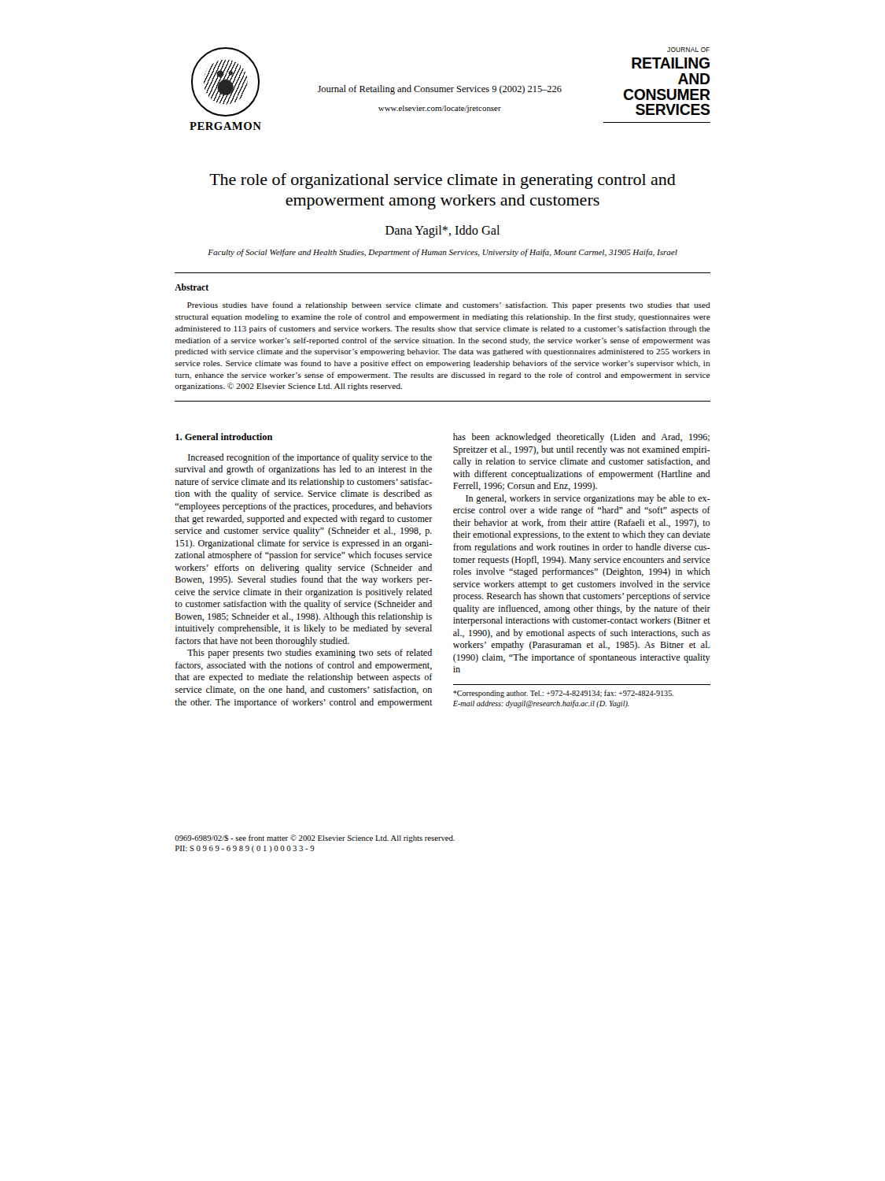PERGAMON
Journal of Retailing and Consumer Services 9 (2002) 215–226
www.elsevier.com/locate/jretconser
JOURNAL OF
RETAILING AND CONSUMER SERVICES
The role of organizational service climate in generating control and
empowerment among workers and customers
Dana Yagil*, Iddo Gal
Faculty of Social Welfare and Health Studies, Department of Human Services, University of Haifa, Mount Carmel, 31905 Haifa, Israel
Abstract
Previous studies have found a relationship between service climate and customers’ satisfaction. This paper presents two studies that used structural equation modeling to examine the role of control and empowerment in mediating this relationship. In the first study, questionnaires were administered to 113 pairs of customers and service workers. The results show that service climate is related to a customer’s satisfaction through the mediation of a service worker’s self-reported control of the service situation. In the second study, the service worker’s sense of empowerment was predicted with service climate and the supervisor’s empowering behavior. The data was gathered with questionnaires administered to 255 workers in service roles. Service climate was found to have a positive effect on empowering leadership behaviors of the service worker’s supervisor which, in turn, enhance the service worker’s sense of empowerment. The results are discussed in regard to the role of control and empowerment in service organizations. © 2002 Elsevier Science Ltd. All rights reserved.
1. General introduction
Increased recognition of the importance of quality service to the survival and growth of organizations has led to an interest in the nature of service climate and its relationship to customers’ satisfaction with the quality of service. Service climate is described as “employees perceptions of the practices, procedures, and behaviors that get rewarded, supported and expected with regard to customer service and customer service quality” (Schneider et al., 1998, p. 151). Organizational climate for service is expressed in an organizational atmosphere of “passion for service” which focuses service workers’ efforts on delivering quality service (Schneider and Bowen, 1995). Several studies found that the way workers perceive the service climate in their organization is positively related to customer satisfaction with the quality of service (Schneider and Bowen, 1985; Schneider et al., 1998). Although this relationship is intuitively comprehensible, it is likely to be mediated by several factors that have not been thoroughly studied.
This paper presents two studies examining two sets of related factors, associated with the notions of control and empowerment, that are expected to mediate the relationship between aspects of service climate, on the one hand, and customers’ satisfaction, on the other. The importance of workers’ control and empowerment has been acknowledged theoretically (Liden and Arad, 1996; Spreitzer et al., 1997), but until recently was not examined empirically in relation to service climate and customer satisfaction, and with different conceptualizations of empowerment (Hartline and Ferrell, 1996; Corsun and Enz, 1999).
In general, workers in service organizations may be able to exercise control over a wide range of “hard” and “soft” aspects of their behavior at work, from their attire (Rafaeli et al., 1997), to their emotional expressions, to the extent to which they can deviate from regulations and work routines in order to handle diverse customer requests (Hopfl, 1994). Many service encounters and service roles involve “staged performances” (Deighton, 1994) in which service workers attempt to get customers involved in the service process. Research has shown that customers’ perceptions of service quality are influenced, among other things, by the nature of their interpersonal interactions with customer-contact workers (Bitner et al., 1990), and by emotional aspects of such interactions, such as workers’ empathy (Parasuraman et al., 1985). As Bitner et al. (1990) claim, “The importance of spontaneous interactive quality in
*Corresponding author. Tel.: +972-4-8249134; fax: +972-4824-9135.
E-mail address: dyagil@research.haifa.ac.il (D. Yagil).
0969-6989/02/$ - see front matter © 2002 Elsevier Science Ltd. All rights reserved.
PII: S 0 9 6 9 - 6 9 8 9 ( 0 1 ) 0 0 0 3 3 - 9